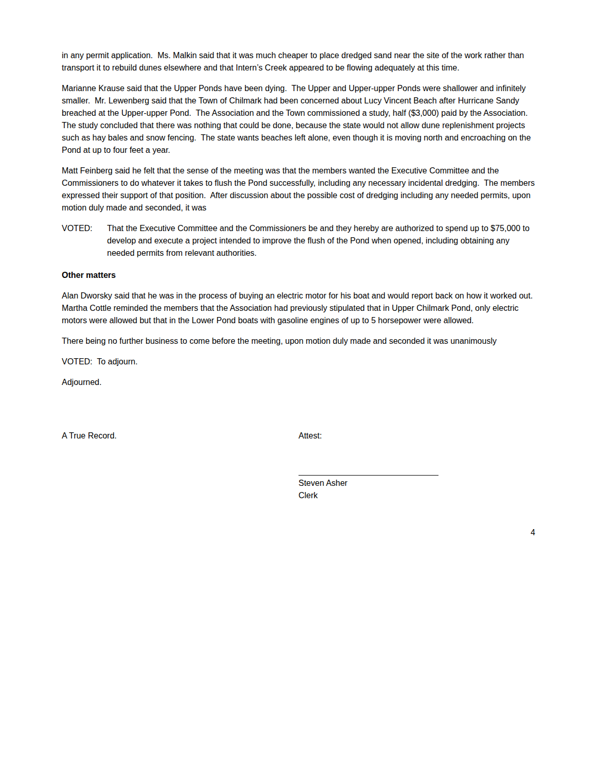in any permit application. Ms. Malkin said that it was much cheaper to place dredged sand near the site of the work rather than transport it to rebuild dunes elsewhere and that Intern’s Creek appeared to be flowing adequately at this time.
Marianne Krause said that the Upper Ponds have been dying. The Upper and Upper-upper Ponds were shallower and infinitely smaller. Mr. Lewenberg said that the Town of Chilmark had been concerned about Lucy Vincent Beach after Hurricane Sandy breached at the Upper-upper Pond. The Association and the Town commissioned a study, half ($3,000) paid by the Association. The study concluded that there was nothing that could be done, because the state would not allow dune replenishment projects such as hay bales and snow fencing. The state wants beaches left alone, even though it is moving north and encroaching on the Pond at up to four feet a year.
Matt Feinberg said he felt that the sense of the meeting was that the members wanted the Executive Committee and the Commissioners to do whatever it takes to flush the Pond successfully, including any necessary incidental dredging. The members expressed their support of that position. After discussion about the possible cost of dredging including any needed permits, upon motion duly made and seconded, it was
VOTED:
That the Executive Committee and the Commissioners be and they hereby are authorized to spend up to $75,000 to develop and execute a project intended to improve the flush of the Pond when opened, including obtaining any needed permits from relevant authorities.
Other matters
Alan Dworsky said that he was in the process of buying an electric motor for his boat and would report back on how it worked out. Martha Cottle reminded the members that the Association had previously stipulated that in Upper Chilmark Pond, only electric motors were allowed but that in the Lower Pond boats with gasoline engines of up to 5 horsepower were allowed.
There being no further business to come before the meeting, upon motion duly made and seconded it was unanimously
VOTED: To adjourn.
Adjourned.
A True Record.
Attest:
Steven Asher
Clerk
4